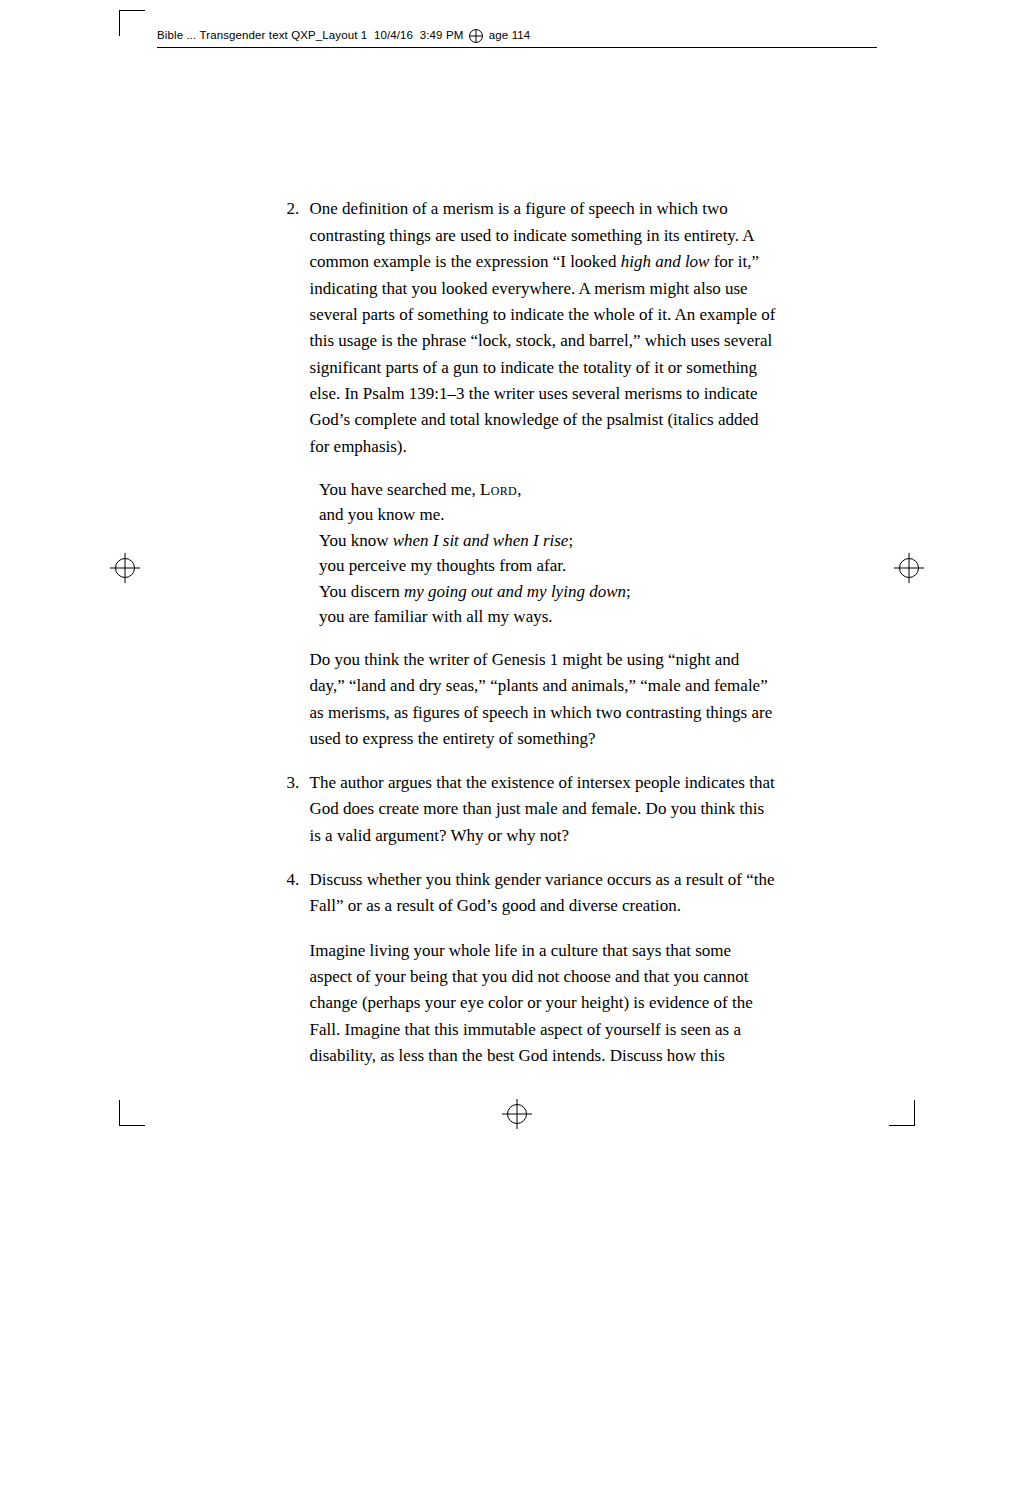Bible ... Transgender text QXP_Layout 1 10/4/16 3:49 PM age 114
2.
One definition of a merism is a figure of speech in which two contrasting things are used to indicate something in its entirety. A common example is the expression “I looked high and low for it,” indicating that you looked everywhere. A merism might also use several parts of something to indicate the whole of it. An example of this usage is the phrase “lock, stock, and barrel,” which uses several significant parts of a gun to indicate the totality of it or something else. In Psalm 139:1–3 the writer uses several merisms to indicate God’s complete and total knowledge of the psalmist (italics added for emphasis).
You have searched me, Lord, and you know me. You know when I sit and when I rise; you perceive my thoughts from afar. You discern my going out and my lying down; you are familiar with all my ways.
Do you think the writer of Genesis 1 might be using “night and day,” “land and dry seas,” “plants and animals,” “male and female” as merisms, as figures of speech in which two contrasting things are used to express the entirety of something?
3.
The author argues that the existence of intersex people indicates that God does create more than just male and female. Do you think this is a valid argument? Why or why not?
4.
Discuss whether you think gender variance occurs as a result of “the Fall” or as a result of God’s good and diverse creation.
Imagine living your whole life in a culture that says that some aspect of your being that you did not choose and that you cannot change (perhaps your eye color or your height) is evidence of the Fall. Imagine that this immutable aspect of yourself is seen as a disability, as less than the best God intends. Discuss how this